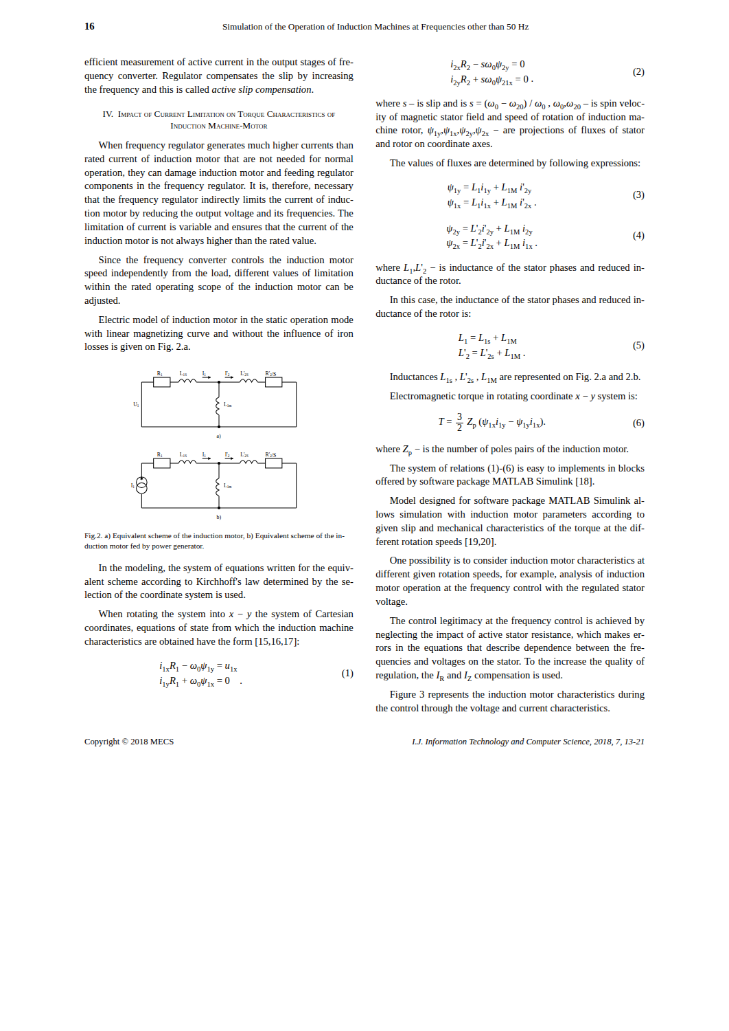16 Simulation of the Operation of Induction Machines at Frequencies other than 50 Hz
efficient measurement of active current in the output stages of frequency converter. Regulator compensates the slip by increasing the frequency and this is called active slip compensation.
IV. Impact of Current Limitation on Torque Characteristics of Induction Machine-Motor
When frequency regulator generates much higher currents than rated current of induction motor that are not needed for normal operation, they can damage induction motor and feeding regulator components in the frequency regulator. It is, therefore, necessary that the frequency regulator indirectly limits the current of induction motor by reducing the output voltage and its frequencies. The limitation of current is variable and ensures that the current of the induction motor is not always higher than the rated value.
Since the frequency converter controls the induction motor speed independently from the load, different values of limitation within the rated operating scope of the induction motor can be adjusted.
Electric model of induction motor in the static operation mode with linear magnetizing curve and without the influence of iron losses is given on Fig. 2.a.
R1 L1S I1 I'2 L'2S R'2/S L1m U1 a) R1 L1S I1 I'2 L'2S R'2/S L1m I1 b)
Fig.2. a) Equivalent scheme of the induction motor, b) Equivalent scheme of the induction motor fed by power generator.
In the modeling, the system of equations written for the equivalent scheme according to Kirchhoff's law determined by the selection of the coordinate system is used.
When rotating the system into x − y the system of Cartesian coordinates, equations of state from which the induction machine characteristics are obtained have the form [15,16,17]:
i1xR1 − ω0ψ1y = u1x
i1yR1 + ω0ψ1x = 0
.
(1)
i2xR2 − sω0ψ2y = 0
i2yR2 + sω0ψ21x = 0
.
(2)
where s – is slip and is s = (ω0 − ω20) / ω0 , ω0,ω20 – is spin velocity of magnetic stator field and speed of rotation of induction machine rotor, ψ1y,ψ1x,ψ2y,ψ2x − are projections of fluxes of stator and rotor on coordinate axes.
The values of fluxes are determined by following expressions:
ψ1y = L1i1y + L1M i'2y
ψ1x = L1i1x + L1M i'2x
.
(3)
ψ2y = L'2i'2y + L1M i2y
ψ2x = L'2i'2x + L1M i1x
.
(4)
where L1,L'2 − is inductance of the stator phases and reduced inductance of the rotor.
In this case, the inductance of the stator phases and reduced inductance of the rotor is:
L1 = L1s + L1M
L'2 = L'2s + L1M
.
(5)
Inductances L1s , L'2s , L1M are represented on Fig. 2.a and 2.b.
Electromagnetic torque in rotating coordinate x − y system is:
T = 32 Zp (ψ1xi1y − ψ1yi1x).
(6)
where Zp − is the number of poles pairs of the induction motor.
The system of relations (1)-(6) is easy to implements in blocks offered by software package MATLAB Simulink [18].
Model designed for software package MATLAB Simulink allows simulation with induction motor parameters according to given slip and mechanical characteristics of the torque at the different rotation speeds [19,20].
One possibility is to consider induction motor characteristics at different given rotation speeds, for example, analysis of induction motor operation at the frequency control with the regulated stator voltage.
The control legitimacy at the frequency control is achieved by neglecting the impact of active stator resistance, which makes errors in the equations that describe dependence between the frequencies and voltages on the stator. To the increase the quality of regulation, the IR and IZ compensation is used.
Figure 3 represents the induction motor characteristics during the control through the voltage and current characteristics.
Copyright © 2018 MECS I.J. Information Technology and Computer Science, 2018, 7, 13-21